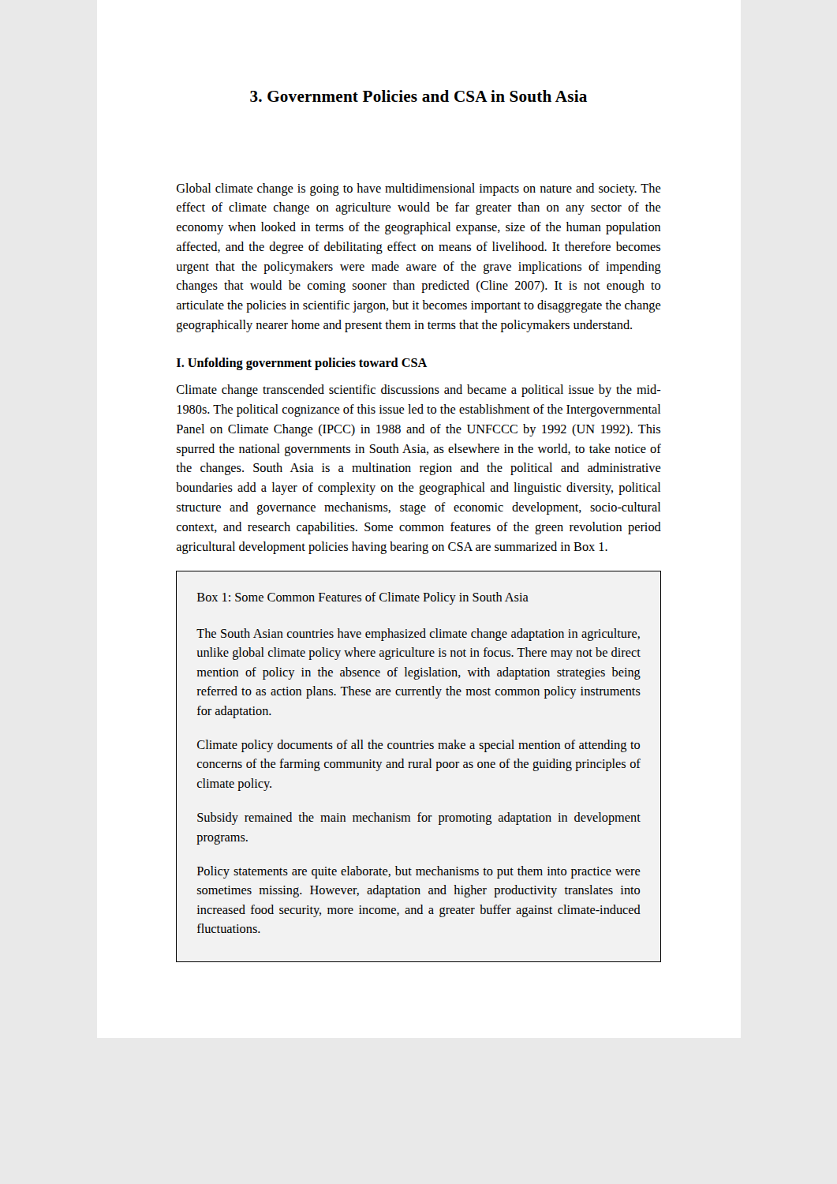3. Government Policies and CSA in South Asia
Global climate change is going to have multidimensional impacts on nature and society. The effect of climate change on agriculture would be far greater than on any sector of the economy when looked in terms of the geographical expanse, size of the human population affected, and the degree of debilitating effect on means of livelihood. It therefore becomes urgent that the policymakers were made aware of the grave implications of impending changes that would be coming sooner than predicted (Cline 2007). It is not enough to articulate the policies in scientific jargon, but it becomes important to disaggregate the change geographically nearer home and present them in terms that the policymakers understand.
I. Unfolding government policies toward CSA
Climate change transcended scientific discussions and became a political issue by the mid-1980s. The political cognizance of this issue led to the establishment of the Intergovernmental Panel on Climate Change (IPCC) in 1988 and of the UNFCCC by 1992 (UN 1992). This spurred the national governments in South Asia, as elsewhere in the world, to take notice of the changes. South Asia is a multination region and the political and administrative boundaries add a layer of complexity on the geographical and linguistic diversity, political structure and governance mechanisms, stage of economic development, socio-cultural context, and research capabilities. Some common features of the green revolution period agricultural development policies having bearing on CSA are summarized in Box 1.
Box 1: Some Common Features of Climate Policy in South Asia
The South Asian countries have emphasized climate change adaptation in agriculture, unlike global climate policy where agriculture is not in focus. There may not be direct mention of policy in the absence of legislation, with adaptation strategies being referred to as action plans. These are currently the most common policy instruments for adaptation.
Climate policy documents of all the countries make a special mention of attending to concerns of the farming community and rural poor as one of the guiding principles of climate policy.
Subsidy remained the main mechanism for promoting adaptation in development programs.
Policy statements are quite elaborate, but mechanisms to put them into practice were sometimes missing. However, adaptation and higher productivity translates into increased food security, more income, and a greater buffer against climate-induced fluctuations.